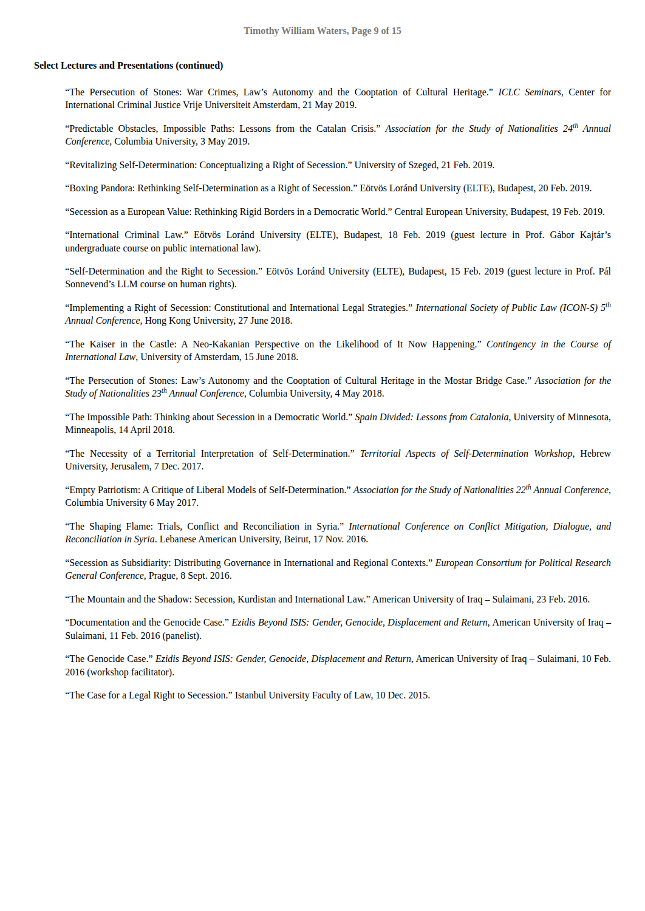Timothy William Waters, Page 9 of 15
Select Lectures and Presentations (continued)
“The Persecution of Stones: War Crimes, Law’s Autonomy and the Cooptation of Cultural Heritage.” ICLC Seminars, Center for International Criminal Justice Vrije Universiteit Amsterdam, 21 May 2019.
“Predictable Obstacles, Impossible Paths: Lessons from the Catalan Crisis.” Association for the Study of Nationalities 24th Annual Conference, Columbia University, 3 May 2019.
“Revitalizing Self-Determination: Conceptualizing a Right of Secession.” University of Szeged, 21 Feb. 2019.
“Boxing Pandora: Rethinking Self-Determination as a Right of Secession.” Eötvös Loránd University (ELTE), Budapest, 20 Feb. 2019.
“Secession as a European Value: Rethinking Rigid Borders in a Democratic World.” Central European University, Budapest, 19 Feb. 2019.
“International Criminal Law.” Eötvös Loránd University (ELTE), Budapest, 18 Feb. 2019 (guest lecture in Prof. Gábor Kajtár’s undergraduate course on public international law).
“Self-Determination and the Right to Secession.” Eötvös Loránd University (ELTE), Budapest, 15 Feb. 2019 (guest lecture in Prof. Pál Sonnevend’s LLM course on human rights).
“Implementing a Right of Secession: Constitutional and International Legal Strategies.” International Society of Public Law (ICON-S) 5th Annual Conference, Hong Kong University, 27 June 2018.
“The Kaiser in the Castle: A Neo-Kakanian Perspective on the Likelihood of It Now Happening.” Contingency in the Course of International Law, University of Amsterdam, 15 June 2018.
“The Persecution of Stones: Law’s Autonomy and the Cooptation of Cultural Heritage in the Mostar Bridge Case.” Association for the Study of Nationalities 23th Annual Conference, Columbia University, 4 May 2018.
“The Impossible Path: Thinking about Secession in a Democratic World.” Spain Divided: Lessons from Catalonia, University of Minnesota, Minneapolis, 14 April 2018.
“The Necessity of a Territorial Interpretation of Self-Determination.” Territorial Aspects of Self-Determination Workshop, Hebrew University, Jerusalem, 7 Dec. 2017.
“Empty Patriotism: A Critique of Liberal Models of Self-Determination.” Association for the Study of Nationalities 22th Annual Conference, Columbia University 6 May 2017.
“The Shaping Flame: Trials, Conflict and Reconciliation in Syria.” International Conference on Conflict Mitigation, Dialogue, and Reconciliation in Syria. Lebanese American University, Beirut, 17 Nov. 2016.
“Secession as Subsidiarity: Distributing Governance in International and Regional Contexts.” European Consortium for Political Research General Conference, Prague, 8 Sept. 2016.
“The Mountain and the Shadow: Secession, Kurdistan and International Law.” American University of Iraq – Sulaimani, 23 Feb. 2016.
“Documentation and the Genocide Case.” Ezidis Beyond ISIS: Gender, Genocide, Displacement and Return, American University of Iraq – Sulaimani, 11 Feb. 2016 (panelist).
“The Genocide Case.” Ezidis Beyond ISIS: Gender, Genocide, Displacement and Return, American University of Iraq – Sulaimani, 10 Feb. 2016 (workshop facilitator).
“The Case for a Legal Right to Secession.” Istanbul University Faculty of Law, 10 Dec. 2015.